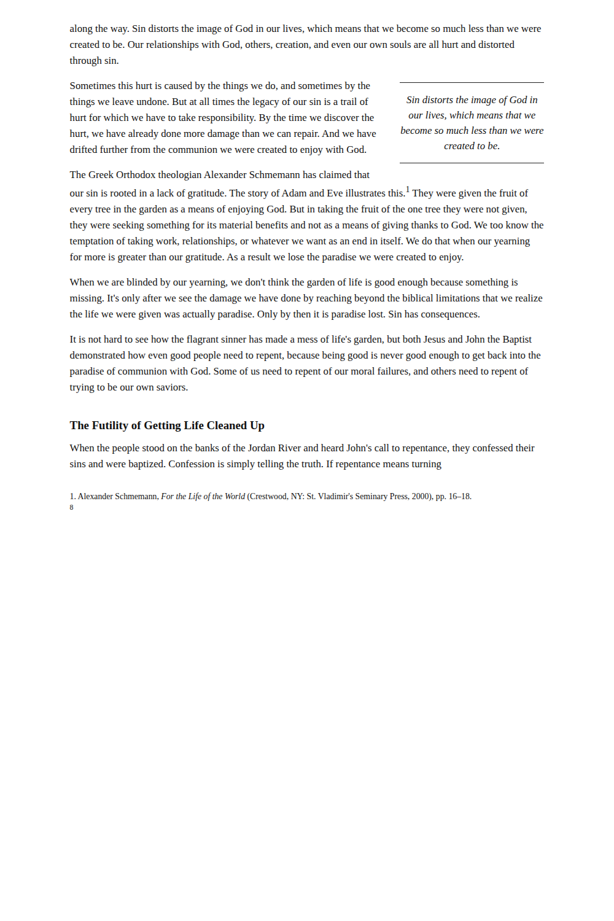along the way. Sin distorts the image of God in our lives, which means that we become so much less than we were created to be. Our relationships with God, others, creation, and even our own souls are all hurt and distorted through sin.
Sin distorts the image of God in our lives, which means that we become so much less than we were created to be.
Sometimes this hurt is caused by the things we do, and sometimes by the things we leave undone. But at all times the legacy of our sin is a trail of hurt for which we have to take responsibility. By the time we discover the hurt, we have already done more damage than we can repair. And we have drifted further from the communion we were created to enjoy with God.
The Greek Orthodox theologian Alexander Schmemann has claimed that our sin is rooted in a lack of gratitude. The story of Adam and Eve illustrates this.1 They were given the fruit of every tree in the garden as a means of enjoying God. But in taking the fruit of the one tree they were not given, they were seeking something for its material benefits and not as a means of giving thanks to God. We too know the temptation of taking work, relationships, or whatever we want as an end in itself. We do that when our yearning for more is greater than our gratitude. As a result we lose the paradise we were created to enjoy.
When we are blinded by our yearning, we don't think the garden of life is good enough because something is missing. It's only after we see the damage we have done by reaching beyond the biblical limitations that we realize the life we were given was actually paradise. Only by then it is paradise lost. Sin has consequences.
It is not hard to see how the flagrant sinner has made a mess of life's garden, but both Jesus and John the Baptist demonstrated how even good people need to repent, because being good is never good enough to get back into the paradise of communion with God. Some of us need to repent of our moral failures, and others need to repent of trying to be our own saviors.
The Futility of Getting Life Cleaned Up
When the people stood on the banks of the Jordan River and heard John's call to repentance, they confessed their sins and were baptized. Confession is simply telling the truth. If repentance means turning
1. Alexander Schmemann, For the Life of the World (Crestwood, NY: St. Vladimir's Seminary Press, 2000), pp. 16–18.
8